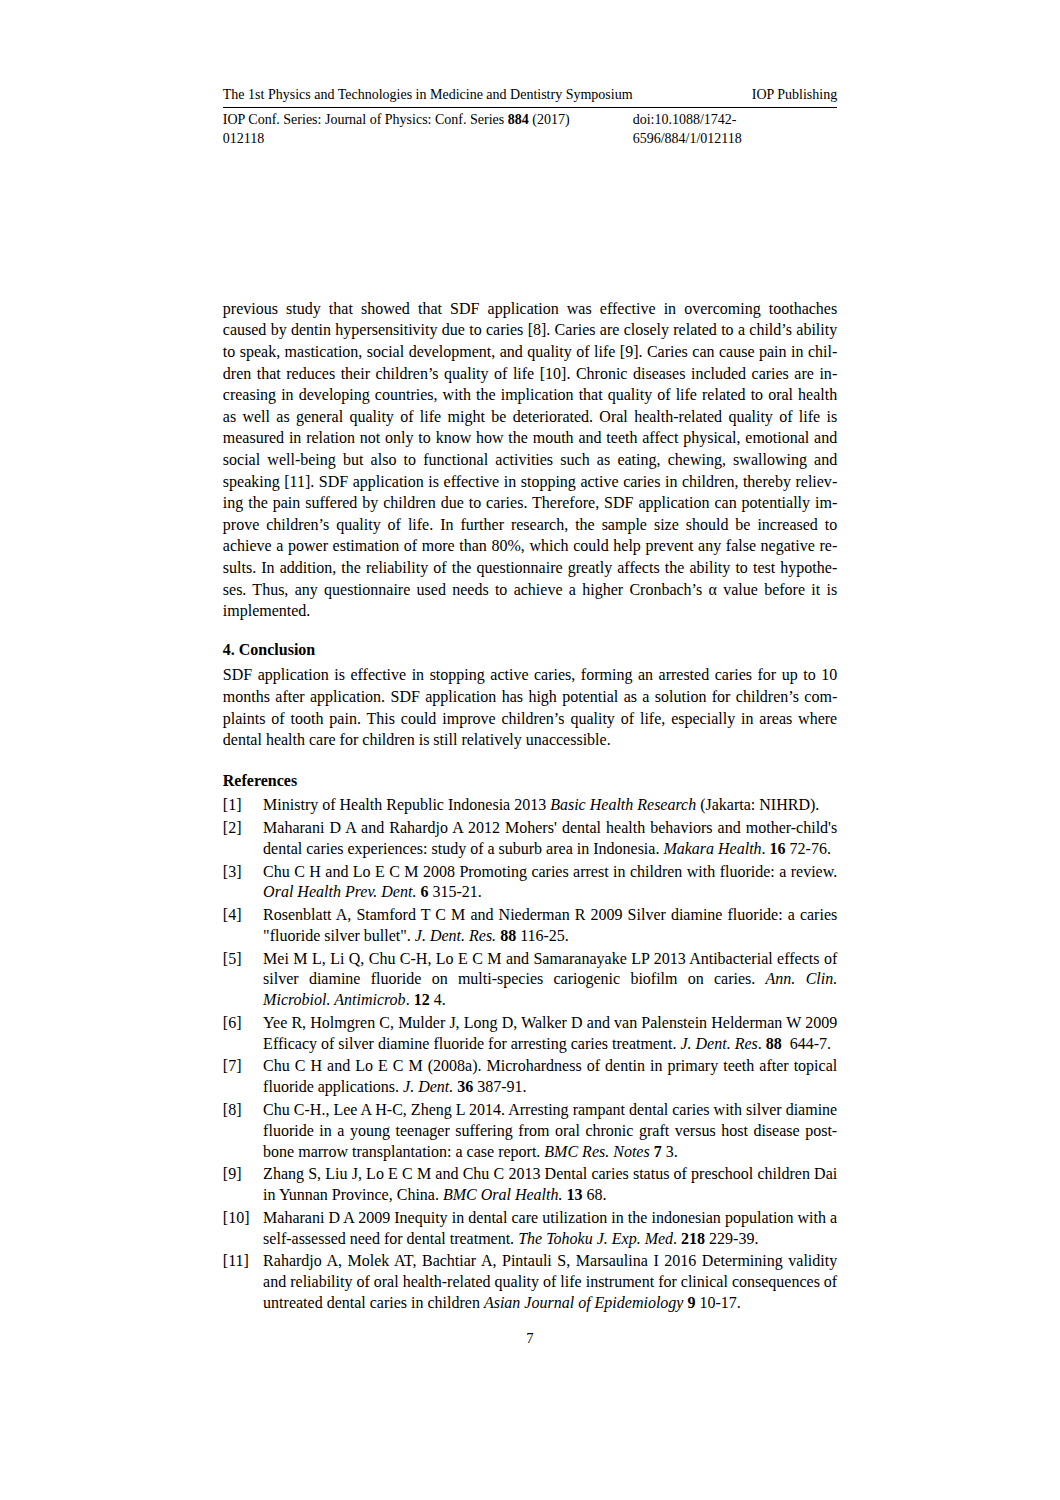The 1st Physics and Technologies in Medicine and Dentistry Symposium
IOP Publishing
IOP Conf. Series: Journal of Physics: Conf. Series 884 (2017) 012118
doi:10.1088/1742-6596/884/1/012118
previous study that showed that SDF application was effective in overcoming toothaches caused by dentin hypersensitivity due to caries [8]. Caries are closely related to a child’s ability to speak, mastication, social development, and quality of life [9]. Caries can cause pain in children that reduces their children’s quality of life [10]. Chronic diseases included caries are increasing in developing countries, with the implication that quality of life related to oral health as well as general quality of life might be deteriorated. Oral health-related quality of life is measured in relation not only to know how the mouth and teeth affect physical, emotional and social well-being but also to functional activities such as eating, chewing, swallowing and speaking [11]. SDF application is effective in stopping active caries in children, thereby relieving the pain suffered by children due to caries. Therefore, SDF application can potentially improve children’s quality of life. In further research, the sample size should be increased to achieve a power estimation of more than 80%, which could help prevent any false negative results. In addition, the reliability of the questionnaire greatly affects the ability to test hypotheses. Thus, any questionnaire used needs to achieve a higher Cronbach’s α value before it is implemented.
4. Conclusion
SDF application is effective in stopping active caries, forming an arrested caries for up to 10 months after application. SDF application has high potential as a solution for children’s complaints of tooth pain. This could improve children’s quality of life, especially in areas where dental health care for children is still relatively unaccessible.
References
[1] Ministry of Health Republic Indonesia 2013 Basic Health Research (Jakarta: NIHRD).
[2] Maharani D A and Rahardjo A 2012 Mohers' dental health behaviors and mother-child's dental caries experiences: study of a suburb area in Indonesia. Makara Health. 16 72-76.
[3] Chu C H and Lo E C M 2008 Promoting caries arrest in children with fluoride: a review. Oral Health Prev. Dent. 6 315-21.
[4] Rosenblatt A, Stamford T C M and Niederman R 2009 Silver diamine fluoride: a caries "fluoride silver bullet". J. Dent. Res. 88 116-25.
[5] Mei M L, Li Q, Chu C-H, Lo E C M and Samaranayake LP 2013 Antibacterial effects of silver diamine fluoride on multi-species cariogenic biofilm on caries. Ann. Clin. Microbiol. Antimicrob. 12 4.
[6] Yee R, Holmgren C, Mulder J, Long D, Walker D and van Palenstein Helderman W 2009 Efficacy of silver diamine fluoride for arresting caries treatment. J. Dent. Res. 88 644-7.
[7] Chu C H and Lo E C M (2008a). Microhardness of dentin in primary teeth after topical fluoride applications. J. Dent. 36 387-91.
[8] Chu C-H., Lee A H-C, Zheng L 2014. Arresting rampant dental caries with silver diamine fluoride in a young teenager suffering from oral chronic graft versus host disease post-bone marrow transplantation: a case report. BMC Res. Notes 7 3.
[9] Zhang S, Liu J, Lo E C M and Chu C 2013 Dental caries status of preschool children Dai in Yunnan Province, China. BMC Oral Health. 13 68.
[10] Maharani D A 2009 Inequity in dental care utilization in the indonesian population with a self-assessed need for dental treatment. The Tohoku J. Exp. Med. 218 229-39.
[11] Rahardjo A, Molek AT, Bachtiar A, Pintauli S, Marsaulina I 2016 Determining validity and reliability of oral health-related quality of life instrument for clinical consequences of untreated dental caries in children Asian Journal of Epidemiology 9 10-17.
7